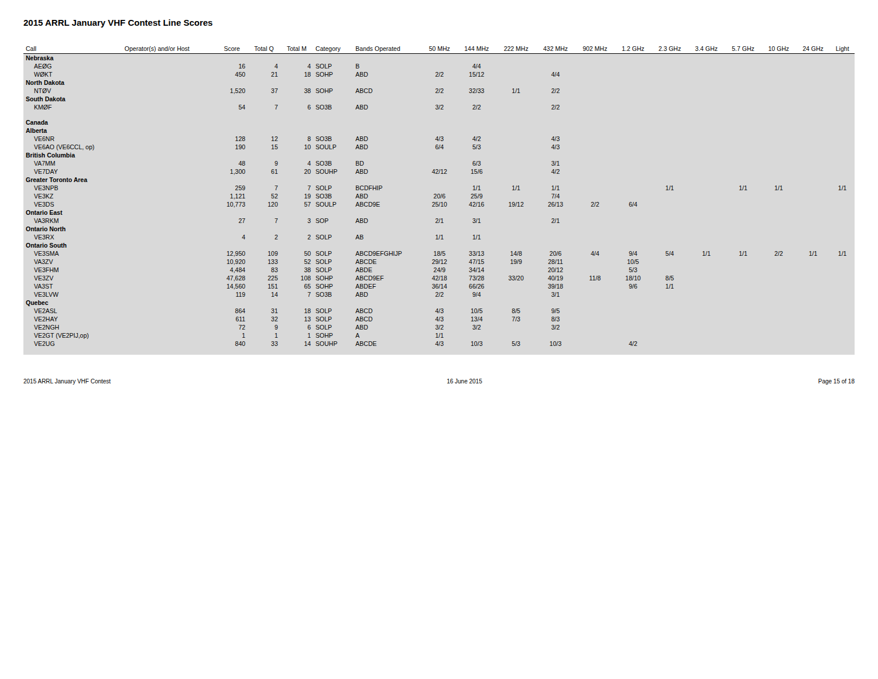2015 ARRL January VHF Contest Line Scores
| Call | Operator(s) and/or Host | Score | Total Q | Total M | Category | Bands Operated | 50 MHz | 144 MHz | 222 MHz | 432 MHz | 902 MHz | 1.2 GHz | 2.3 GHz | 3.4 GHz | 5.7 GHz | 10 GHz | 24 GHz | Light |
| --- | --- | --- | --- | --- | --- | --- | --- | --- | --- | --- | --- | --- | --- | --- | --- | --- | --- | --- |
| Nebraska |
| AEØG | | 16 | 4 | 4 | SOLP | B | | 4/4 | | | | | | | | | | |
| WØKT | | 450 | 21 | 18 | SOHP | ABD | 2/2 | 15/12 | | 4/4 | | | | | | | | |
| North Dakota |
| NTØV | | 1,520 | 37 | 38 | SOHP | ABCD | 2/2 | 32/33 | 1/1 | 2/2 | | | | | | | | |
| South Dakota |
| KMØF | | 54 | 7 | 6 | SO3B | ABD | 3/2 | 2/2 | | 2/2 | | | | | | | | |
| Canada |
| Alberta |
| VE6NR | | 128 | 12 | 8 | SO3B | ABD | 4/3 | 4/2 | | 4/3 | | | | | | | | |
| VE6AO (VE6CCL, op) | | 190 | 15 | 10 | SOULP | ABD | 6/4 | 5/3 | | 4/3 | | | | | | | | |
| British Columbia |
| VA7MM | | 48 | 9 | 4 | SO3B | BD | | 6/3 | | 3/1 | | | | | | | | |
| VE7DAY | | 1,300 | 61 | 20 | SOUHP | ABD | 42/12 | 15/6 | | 4/2 | | | | | | | | |
| Greater Toronto Area |
| VE3NPB | | 259 | 7 | 7 | SOLP | BCDFHIP | | 1/1 | 1/1 | 1/1 | | | 1/1 | | 1/1 | 1/1 | | 1/1 |
| VE3KZ | | 1,121 | 52 | 19 | SO3B | ABD | 20/6 | 25/9 | | 7/4 | | | | | | | | |
| VE3DS | | 10,773 | 120 | 57 | SOULP | ABCD9E | 25/10 | 42/16 | 19/12 | 26/13 | 2/2 | 6/4 | | | | | | |
| Ontario East |
| VA3RKM | | 27 | 7 | 3 | SOP | ABD | 2/1 | 3/1 | | 2/1 | | | | | | | | |
| Ontario North |
| VE3RX | | 4 | 2 | 2 | SOLP | AB | 1/1 | 1/1 | | | | | | | | | | |
| Ontario South |
| VE3SMA | | 12,950 | 109 | 50 | SOLP | ABCD9EFGHIJP | 18/5 | 33/13 | 14/8 | 20/6 | 4/4 | 9/4 | 5/4 | 1/1 | 1/1 | 2/2 | 1/1 | 1/1 |
| VA3ZV | | 10,920 | 133 | 52 | SOLP | ABCDE | 29/12 | 47/15 | 19/9 | 28/11 | | 10/5 | | | | | | |
| VE3FHM | | 4,484 | 83 | 38 | SOLP | ABDE | 24/9 | 34/14 | | 20/12 | | 5/3 | | | | | | |
| VE3ZV | | 47,628 | 225 | 108 | SOHP | ABCD9EF | 42/18 | 73/28 | 33/20 | 40/19 | 11/8 | 18/10 | 8/5 | | | | | |
| VA3ST | | 14,560 | 151 | 65 | SOHP | ABDEF | 36/14 | 66/26 | | 39/18 | | 9/6 | 1/1 | | | | | |
| VE3LVW | | 119 | 14 | 7 | SO3B | ABD | 2/2 | 9/4 | | 3/1 | | | | | | | | |
| Quebec |
| VE2ASL | | 864 | 31 | 18 | SOLP | ABCD | 4/3 | 10/5 | 8/5 | 9/5 | | | | | | | | |
| VE2HAY | | 611 | 32 | 13 | SOLP | ABCD | 4/3 | 13/4 | 7/3 | 8/3 | | | | | | | | |
| VE2NGH | | 72 | 9 | 6 | SOLP | ABD | 3/2 | 3/2 | | 3/2 | | | | | | | | |
| VE2GT (VE2PIJ,op) | | 1 | 1 | 1 | SOHP | A | 1/1 | | | | | | | | | | | |
| VE2UG | | 840 | 33 | 14 | SOUHP | ABCDE | 4/3 | 10/3 | 5/3 | 10/3 | | 4/2 | | | | | | |
2015 ARRL January VHF Contest
16 June 2015
Page 15 of 18